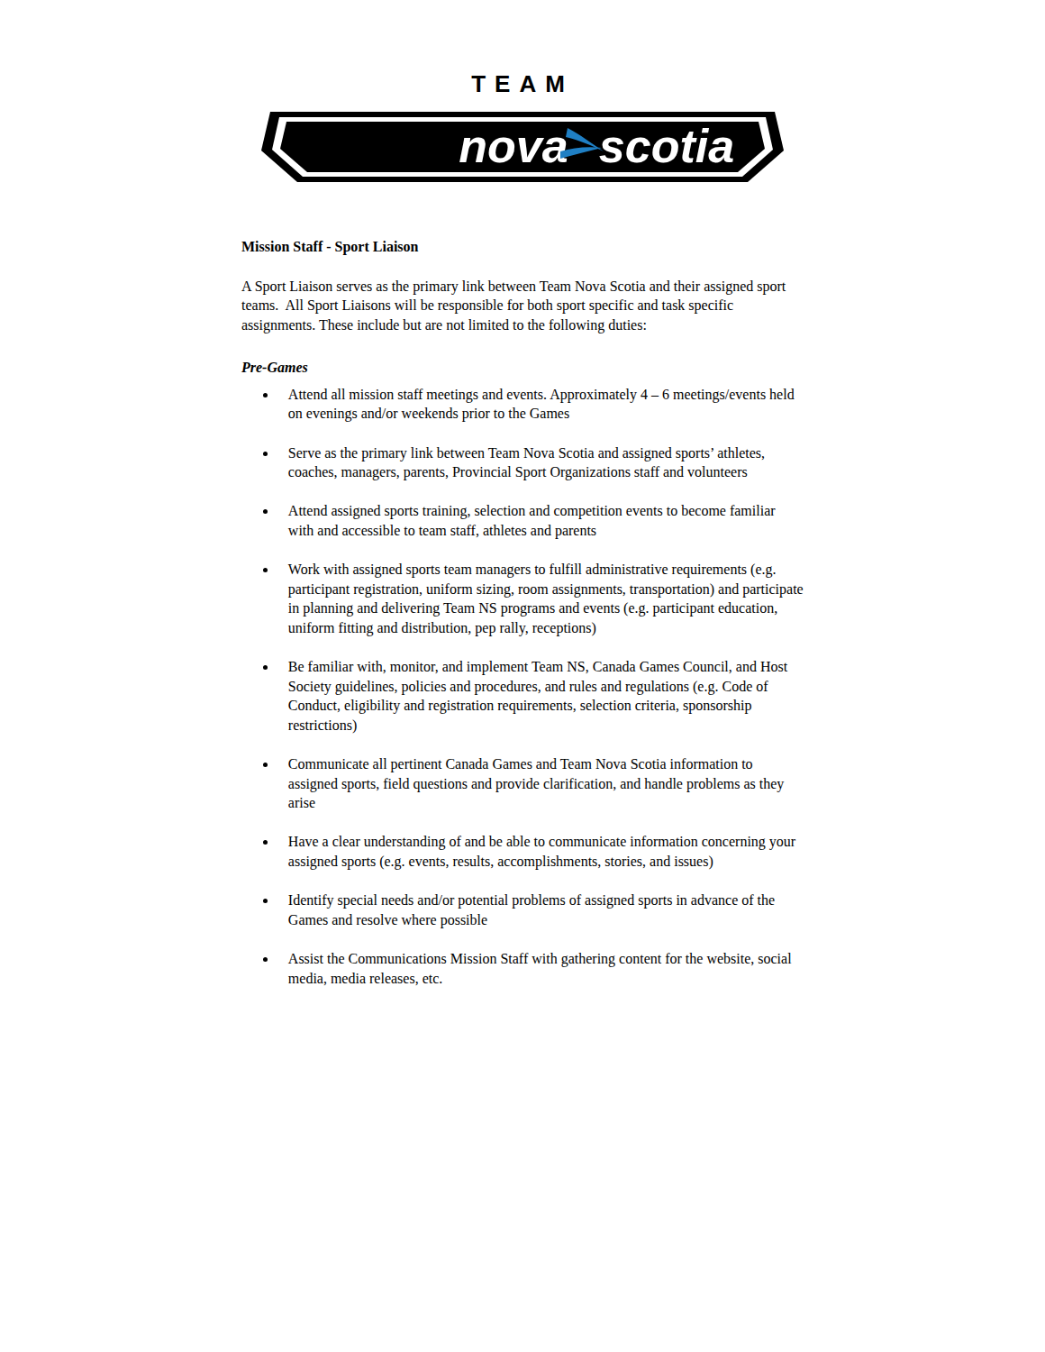TEAM nova scotia
Mission Staff - Sport Liaison
A Sport Liaison serves as the primary link between Team Nova Scotia and their assigned sport teams. All Sport Liaisons will be responsible for both sport specific and task specific assignments. These include but are not limited to the following duties:
Pre-Games
Attend all mission staff meetings and events. Approximately 4 – 6 meetings/events held on evenings and/or weekends prior to the Games
Serve as the primary link between Team Nova Scotia and assigned sports’ athletes, coaches, managers, parents, Provincial Sport Organizations staff and volunteers
Attend assigned sports training, selection and competition events to become familiar with and accessible to team staff, athletes and parents
Work with assigned sports team managers to fulfill administrative requirements (e.g. participant registration, uniform sizing, room assignments, transportation) and participate in planning and delivering Team NS programs and events (e.g. participant education, uniform fitting and distribution, pep rally, receptions)
Be familiar with, monitor, and implement Team NS, Canada Games Council, and Host Society guidelines, policies and procedures, and rules and regulations (e.g. Code of Conduct, eligibility and registration requirements, selection criteria, sponsorship restrictions)
Communicate all pertinent Canada Games and Team Nova Scotia information to assigned sports, field questions and provide clarification, and handle problems as they arise
Have a clear understanding of and be able to communicate information concerning your assigned sports (e.g. events, results, accomplishments, stories, and issues)
Identify special needs and/or potential problems of assigned sports in advance of the Games and resolve where possible
Assist the Communications Mission Staff with gathering content for the website, social media, media releases, etc.